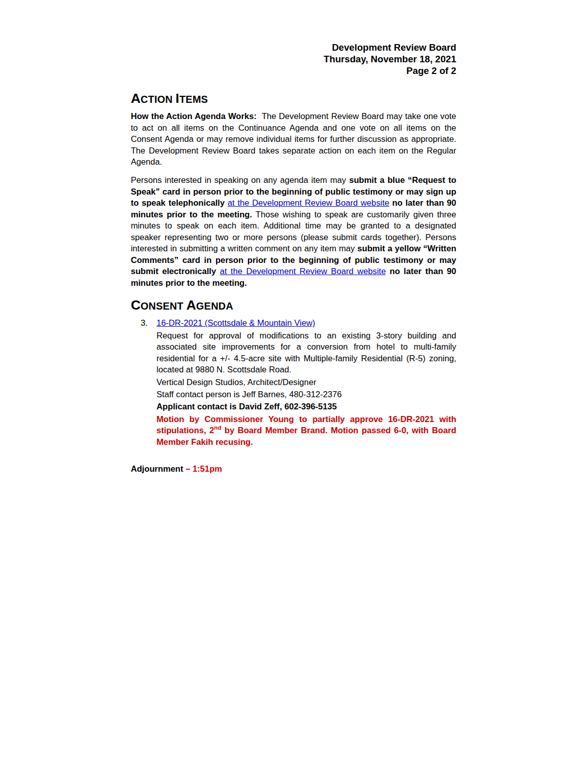Development Review Board
Thursday, November 18, 2021
Page 2 of 2
ACTION ITEMS
How the Action Agenda Works: The Development Review Board may take one vote to act on all items on the Continuance Agenda and one vote on all items on the Consent Agenda or may remove individual items for further discussion as appropriate. The Development Review Board takes separate action on each item on the Regular Agenda.
Persons interested in speaking on any agenda item may submit a blue “Request to Speak” card in person prior to the beginning of public testimony or may sign up to speak telephonically at the Development Review Board website no later than 90 minutes prior to the meeting. Those wishing to speak are customarily given three minutes to speak on each item. Additional time may be granted to a designated speaker representing two or more persons (please submit cards together). Persons interested in submitting a written comment on any item may submit a yellow “Written Comments” card in person prior to the beginning of public testimony or may submit electronically at the Development Review Board website no later than 90 minutes prior to the meeting.
CONSENT AGENDA
3.
16-DR-2021 (Scottsdale & Mountain View)
Request for approval of modifications to an existing 3-story building and associated site improvements for a conversion from hotel to multi-family residential for a +/- 4.5-acre site with Multiple-family Residential (R-5) zoning, located at 9880 N. Scottsdale Road.
Vertical Design Studios, Architect/Designer
Staff contact person is Jeff Barnes, 480-312-2376
Applicant contact is David Zeff, 602-396-5135
Motion by Commissioner Young to partially approve 16-DR-2021 with stipulations, 2nd by Board Member Brand. Motion passed 6-0, with Board Member Fakih recusing.
Adjournment – 1:51pm